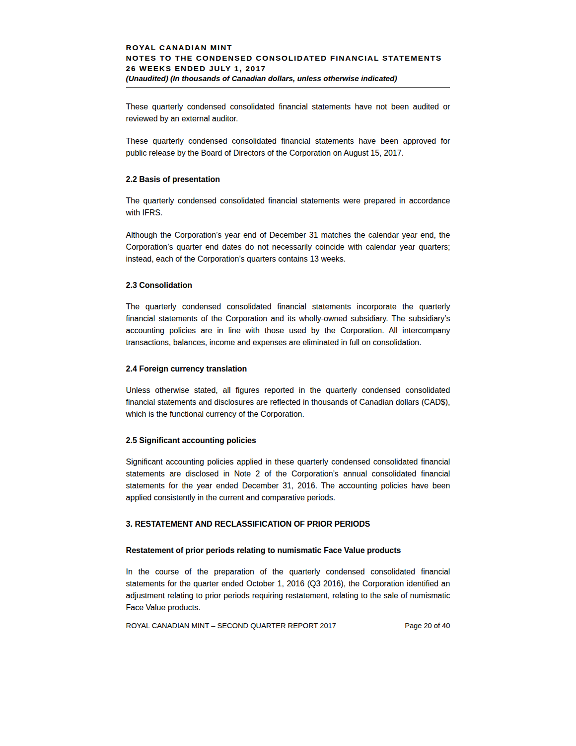ROYAL CANADIAN MINT
NOTES TO THE CONDENSED CONSOLIDATED FINANCIAL STATEMENTS
26 WEEKS ENDED JULY 1, 2017
(Unaudited) (In thousands of Canadian dollars, unless otherwise indicated)
These quarterly condensed consolidated financial statements have not been audited or reviewed by an external auditor.
These quarterly condensed consolidated financial statements have been approved for public release by the Board of Directors of the Corporation on August 15, 2017.
2.2 Basis of presentation
The quarterly condensed consolidated financial statements were prepared in accordance with IFRS.
Although the Corporation’s year end of December 31 matches the calendar year end, the Corporation’s quarter end dates do not necessarily coincide with calendar year quarters; instead, each of the Corporation’s quarters contains 13 weeks.
2.3 Consolidation
The quarterly condensed consolidated financial statements incorporate the quarterly financial statements of the Corporation and its wholly-owned subsidiary. The subsidiary’s accounting policies are in line with those used by the Corporation. All intercompany transactions, balances, income and expenses are eliminated in full on consolidation.
2.4 Foreign currency translation
Unless otherwise stated, all figures reported in the quarterly condensed consolidated financial statements and disclosures are reflected in thousands of Canadian dollars (CAD$), which is the functional currency of the Corporation.
2.5 Significant accounting policies
Significant accounting policies applied in these quarterly condensed consolidated financial statements are disclosed in Note 2 of the Corporation’s annual consolidated financial statements for the year ended December 31, 2016. The accounting policies have been applied consistently in the current and comparative periods.
3. RESTATEMENT AND RECLASSIFICATION OF PRIOR PERIODS
Restatement of prior periods relating to numismatic Face Value products
In the course of the preparation of the quarterly condensed consolidated financial statements for the quarter ended October 1, 2016 (Q3 2016), the Corporation identified an adjustment relating to prior periods requiring restatement, relating to the sale of numismatic Face Value products.
ROYAL CANADIAN MINT – SECOND QUARTER REPORT 2017 Page 20 of 40